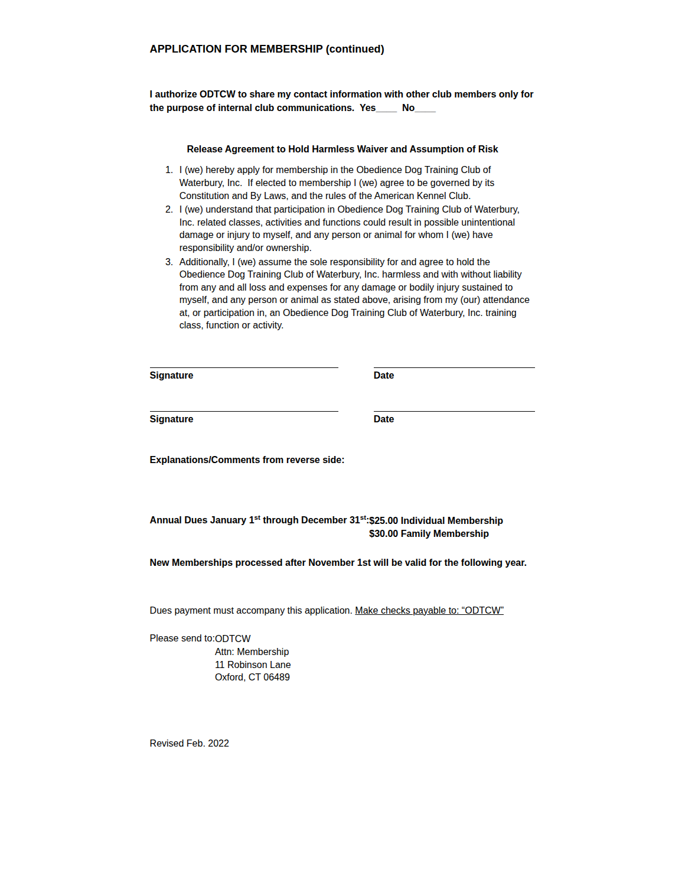APPLICATION FOR MEMBERSHIP (continued)
I authorize ODTCW to share my contact information with other club members only for the purpose of internal club communications. Yes____ No____
Release Agreement to Hold Harmless Waiver and Assumption of Risk
I (we) hereby apply for membership in the Obedience Dog Training Club of Waterbury, Inc. If elected to membership I (we) agree to be governed by its Constitution and By Laws, and the rules of the American Kennel Club.
I (we) understand that participation in Obedience Dog Training Club of Waterbury, Inc. related classes, activities and functions could result in possible unintentional damage or injury to myself, and any person or animal for whom I (we) have responsibility and/or ownership.
Additionally, I (we) assume the sole responsibility for and agree to hold the Obedience Dog Training Club of Waterbury, Inc. harmless and with without liability from any and all loss and expenses for any damage or bodily injury sustained to myself, and any person or animal as stated above, arising from my (our) attendance at, or participation in, an Obedience Dog Training Club of Waterbury, Inc. training class, function or activity.
| Signature | | Date |
| Signature | | Date |
Explanations/Comments from reverse side:
| Annual Dues January 1 st through December 31 st : | $25.00 Individual Membership $30.00 Family Membership |
New Memberships processed after November 1st will be valid for the following year.
Dues payment must accompany this application. Make checks payable to: “ODTCW”
| Please send to: | ODTCW Attn: Membership 11 Robinson Lane Oxford, CT 06489 |
Revised Feb. 2022